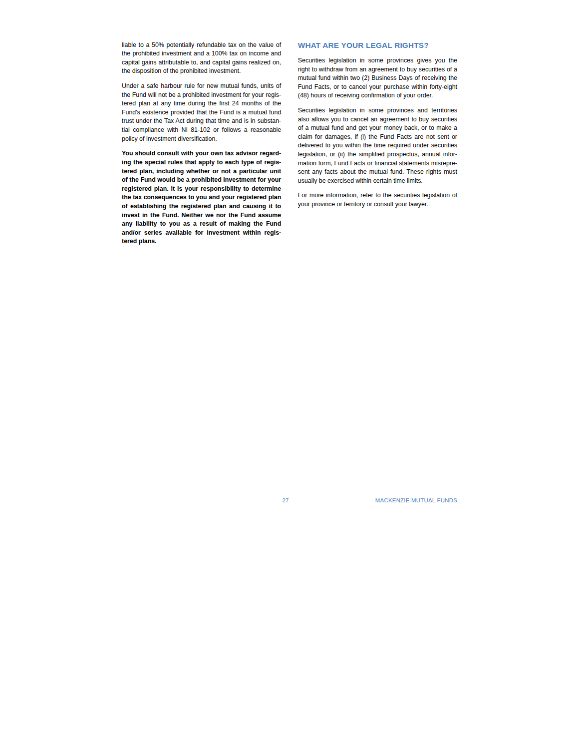liable to a 50% potentially refundable tax on the value of the prohibited investment and a 100% tax on income and capital gains attributable to, and capital gains realized on, the disposition of the prohibited investment.
Under a safe harbour rule for new mutual funds, units of the Fund will not be a prohibited investment for your registered plan at any time during the first 24 months of the Fund's existence provided that the Fund is a mutual fund trust under the Tax Act during that time and is in substantial compliance with NI 81-102 or follows a reasonable policy of investment diversification.
You should consult with your own tax advisor regarding the special rules that apply to each type of registered plan, including whether or not a particular unit of the Fund would be a prohibited investment for your registered plan. It is your responsibility to determine the tax consequences to you and your registered plan of establishing the registered plan and causing it to invest in the Fund. Neither we nor the Fund assume any liability to you as a result of making the Fund and/or series available for investment within registered plans.
WHAT ARE YOUR LEGAL RIGHTS?
Securities legislation in some provinces gives you the right to withdraw from an agreement to buy securities of a mutual fund within two (2) Business Days of receiving the Fund Facts, or to cancel your purchase within forty-eight (48) hours of receiving confirmation of your order.
Securities legislation in some provinces and territories also allows you to cancel an agreement to buy securities of a mutual fund and get your money back, or to make a claim for damages, if (i) the Fund Facts are not sent or delivered to you within the time required under securities legislation, or (ii) the simplified prospectus, annual information form, Fund Facts or financial statements misrepresent any facts about the mutual fund. These rights must usually be exercised within certain time limits.
For more information, refer to the securities legislation of your province or territory or consult your lawyer.
27 MACKENZIE MUTUAL FUNDS